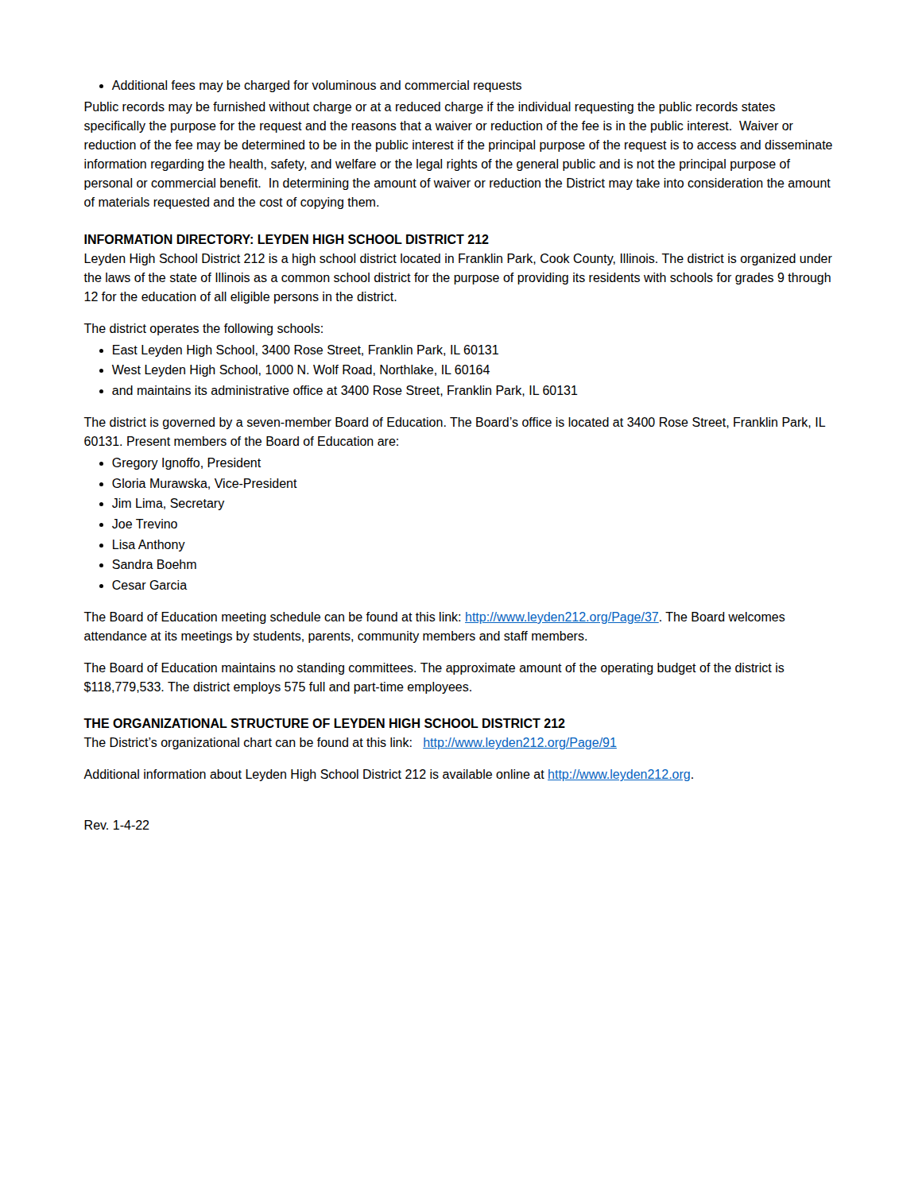Additional fees may be charged for voluminous and commercial requests
Public records may be furnished without charge or at a reduced charge if the individual requesting the public records states specifically the purpose for the request and the reasons that a waiver or reduction of the fee is in the public interest. Waiver or reduction of the fee may be determined to be in the public interest if the principal purpose of the request is to access and disseminate information regarding the health, safety, and welfare or the legal rights of the general public and is not the principal purpose of personal or commercial benefit. In determining the amount of waiver or reduction the District may take into consideration the amount of materials requested and the cost of copying them.
Information Directory: Leyden High School District 212
Leyden High School District 212 is a high school district located in Franklin Park, Cook County, Illinois. The district is organized under the laws of the state of Illinois as a common school district for the purpose of providing its residents with schools for grades 9 through 12 for the education of all eligible persons in the district.
The district operates the following schools:
East Leyden High School, 3400 Rose Street, Franklin Park, IL 60131
West Leyden High School, 1000 N. Wolf Road, Northlake, IL 60164
and maintains its administrative office at 3400 Rose Street, Franklin Park, IL 60131
The district is governed by a seven-member Board of Education. The Board’s office is located at 3400 Rose Street, Franklin Park, IL 60131. Present members of the Board of Education are:
Gregory Ignoffo, President
Gloria Murawska, Vice-President
Jim Lima, Secretary
Joe Trevino
Lisa Anthony
Sandra Boehm
Cesar Garcia
The Board of Education meeting schedule can be found at this link: http://www.leyden212.org/Page/37. The Board welcomes attendance at its meetings by students, parents, community members and staff members.
The Board of Education maintains no standing committees. The approximate amount of the operating budget of the district is $118,779,533. The district employs 575 full and part-time employees.
The Organizational Structure of Leyden High School District 212
The District’s organizational chart can be found at this link: http://www.leyden212.org/Page/91
Additional information about Leyden High School District 212 is available online at http://www.leyden212.org.
Rev. 1-4-22